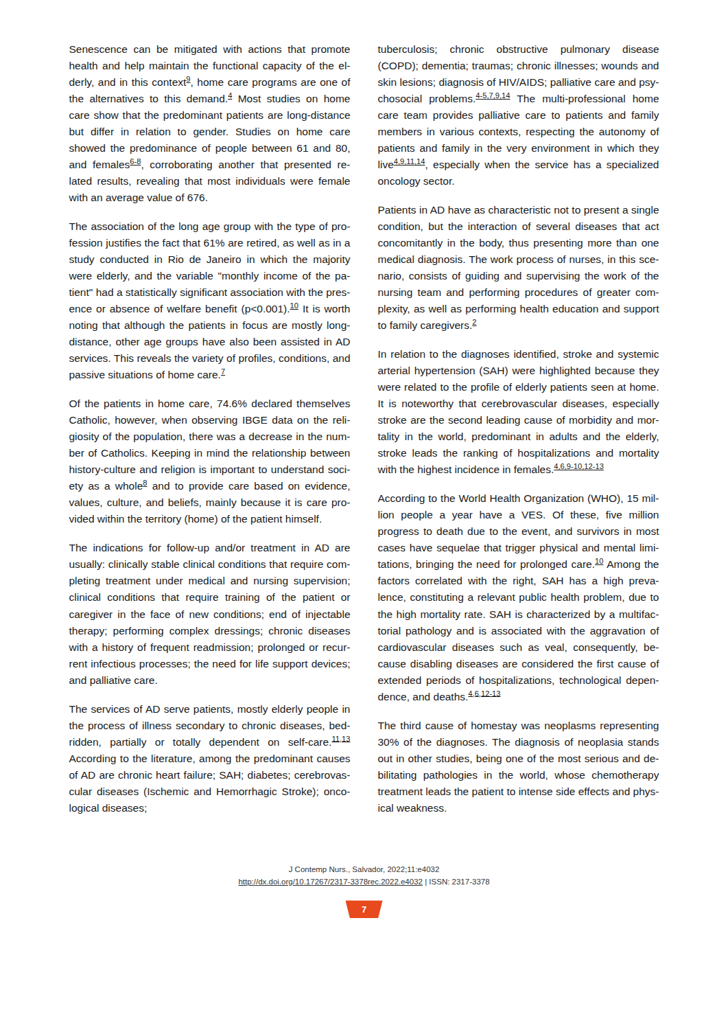Senescence can be mitigated with actions that promote health and help maintain the functional capacity of the elderly, and in this context9, home care programs are one of the alternatives to this demand.4 Most studies on home care show that the predominant patients are long-distance but differ in relation to gender. Studies on home care showed the predominance of people between 61 and 80, and females6-8, corroborating another that presented related results, revealing that most individuals were female with an average value of 676.
The association of the long age group with the type of profession justifies the fact that 61% are retired, as well as in a study conducted in Rio de Janeiro in which the majority were elderly, and the variable "monthly income of the patient" had a statistically significant association with the presence or absence of welfare benefit (p<0.001).10 It is worth noting that although the patients in focus are mostly long-distance, other age groups have also been assisted in AD services. This reveals the variety of profiles, conditions, and passive situations of home care.7
Of the patients in home care, 74.6% declared themselves Catholic, however, when observing IBGE data on the religiosity of the population, there was a decrease in the number of Catholics. Keeping in mind the relationship between history-culture and religion is important to understand society as a whole8 and to provide care based on evidence, values, culture, and beliefs, mainly because it is care provided within the territory (home) of the patient himself.
The indications for follow-up and/or treatment in AD are usually: clinically stable clinical conditions that require completing treatment under medical and nursing supervision; clinical conditions that require training of the patient or caregiver in the face of new conditions; end of injectable therapy; performing complex dressings; chronic diseases with a history of frequent readmission; prolonged or recurrent infectious processes; the need for life support devices; and palliative care.
The services of AD serve patients, mostly elderly people in the process of illness secondary to chronic diseases, bedridden, partially or totally dependent on self-care.11,13 According to the literature, among the predominant causes of AD are chronic heart failure; SAH; diabetes; cerebrovascular diseases (Ischemic and Hemorrhagic Stroke); oncological diseases;
tuberculosis; chronic obstructive pulmonary disease (COPD); dementia; traumas; chronic illnesses; wounds and skin lesions; diagnosis of HIV/AIDS; palliative care and psychosocial problems.4-5,7,9,14 The multi-professional home care team provides palliative care to patients and family members in various contexts, respecting the autonomy of patients and family in the very environment in which they live4,9,11,14, especially when the service has a specialized oncology sector.
Patients in AD have as characteristic not to present a single condition, but the interaction of several diseases that act concomitantly in the body, thus presenting more than one medical diagnosis. The work process of nurses, in this scenario, consists of guiding and supervising the work of the nursing team and performing procedures of greater complexity, as well as performing health education and support to family caregivers.2
In relation to the diagnoses identified, stroke and systemic arterial hypertension (SAH) were highlighted because they were related to the profile of elderly patients seen at home. It is noteworthy that cerebrovascular diseases, especially stroke are the second leading cause of morbidity and mortality in the world, predominant in adults and the elderly, stroke leads the ranking of hospitalizations and mortality with the highest incidence in females.4,6,9-10,12-13
According to the World Health Organization (WHO), 15 million people a year have a VES. Of these, five million progress to death due to the event, and survivors in most cases have sequelae that trigger physical and mental limitations, bringing the need for prolonged care.10 Among the factors correlated with the right, SAH has a high prevalence, constituting a relevant public health problem, due to the high mortality rate. SAH is characterized by a multifactorial pathology and is associated with the aggravation of cardiovascular diseases such as veal, consequently, because disabling diseases are considered the first cause of extended periods of hospitalizations, technological dependence, and deaths.4,6,12-13
The third cause of homestay was neoplasms representing 30% of the diagnoses. The diagnosis of neoplasia stands out in other studies, being one of the most serious and debilitating pathologies in the world, whose chemotherapy treatment leads the patient to intense side effects and physical weakness.
J Contemp Nurs., Salvador, 2022;11:e4032
http://dx.doi.org/10.17267/2317-3378rec.2022.e4032 | ISSN: 2317-3378
7